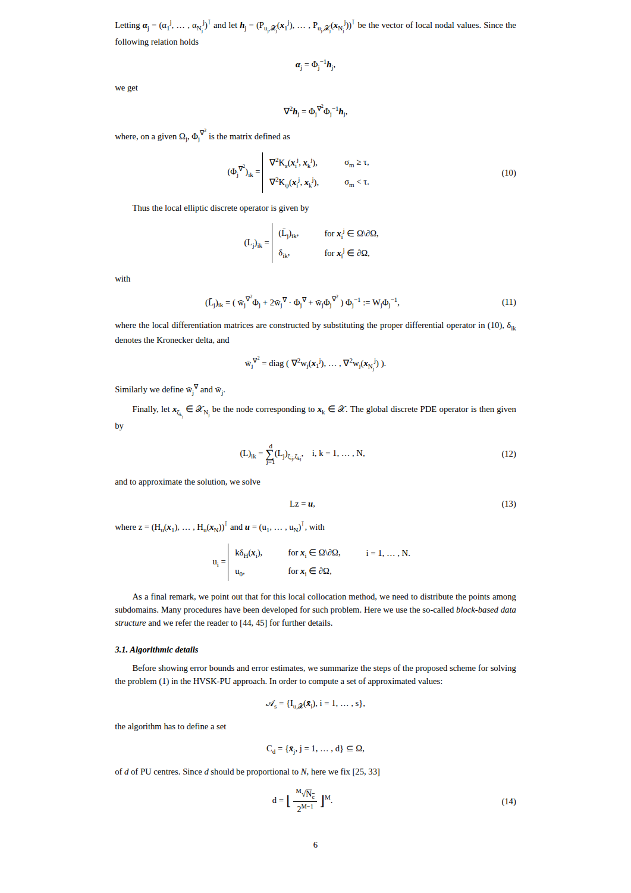Letting αj = (α1j, … , αNjj)⊺ and let hj = (Puj,𝒳j(x1j), … , Puj,𝒳j(xNjj))⊺ be the vector of local nodal values. Since the following relation holds
αj = Φj−1hj,
we get
∇2hj = Φj∇2Φj−1hj,
where, on a given Ωj, Φj∇2 is the matrix defined as
(Φj∇2)ik =
| ∇ 2 K ε ( x i j , x k j ), | σ m ≥ τ, |
| ∇ 2 K ψ ( x i j , x k j ), | σ m < τ. |
(10)
Thus the local elliptic discrete operator is given by
(Lj)ik =
| (L̄ j ) ik , | for x i j ∈ Ω\∂Ω, |
| δ ik , | for x i j ∈ ∂Ω, |
with
(L̄j)ik = ( w̄j∇2Φj + 2w̄j∇ · Φj∇ + w̄jΦj∇2 ) Φj−1 := WjΦj−1,
(11)
where the local differentiation matrices are constructed by substituting the proper differential operator in (10), δik denotes the Kronecker delta, and
w̄j∇2 = diag ( ∇2wj(x1j), … , ∇2wj(xNjj) ).
Similarly we define w̄j∇ and w̄j.
Finally, let xζkj ∈ 𝒳Nj be the node corresponding to xk ∈ 𝒳. The global discrete PDE operator is then given by
(L)ik = ∑j=1d (Lj)ζij,ζkj, i, k = 1, … , N,
(12)
and to approximate the solution, we solve
Lz = u,
(13)
where z = (Hu(x1), … , Hu(xN))⊺ and u = (u1, … , uN)⊺, with
ui =
| kδ H ( x i ), | for x i ∈ Ω\∂Ω, | i = 1, … , N. |
| u 0 , | for x i ∈ ∂Ω, | |
As a final remark, we point out that for this local collocation method, we need to distribute the points among subdomains. Many procedures have been developed for such problem. Here we use the so-called block-based data structure and we refer the reader to [44, 45] for further details.
3.1. Algorithmic details
Before showing error bounds and error estimates, we summarize the steps of the proposed scheme for solving the problem (1) in the HVSK-PU approach. In order to compute a set of approximated values:
𝒜s = {Iu,𝒳(x̄i), i = 1, … , s},
the algorithm has to define a set
Cd = {x̄j, j = 1, … , d} ⊆ Ω,
of d of PU centres. Since d should be proportional to N, here we fix [25, 33]
d = ⌊ M√Nc 2M−1 ⌋M.
(14)
6